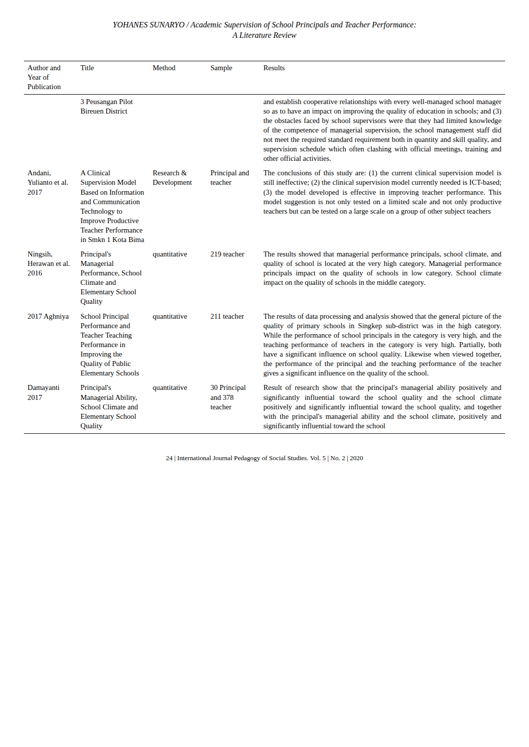YOHANES SUNARYO / Academic Supervision of School Principals and Teacher Performance:
A Literature Review
| Author and Year of Publication | Title | Method | Sample | Results |
| --- | --- | --- | --- | --- |
| | 3 Peusangan Pilot Bireuen District | | | and establish cooperative relationships with every well-managed school manager so as to have an impact on improving the quality of education in schools; and (3) the obstacles faced by school supervisors were that they had limited knowledge of the competence of managerial supervision, the school management staff did not meet the required standard requirement both in quantity and skill quality, and supervision schedule which often clashing with official meetings, training and other official activities. |
| Andani, Yulianto et al. 2017 | A Clinical Supervision Model Based on Information and Communication Technology to Improve Productive Teacher Performance in Smkn 1 Kota Bima | Research & Development | Principal and teacher | The conclusions of this study are: (1) the current clinical supervision model is still ineffective; (2) the clinical supervision model currently needed is ICT-based; (3) the model developed is effective in improving teacher performance. This model suggestion is not only tested on a limited scale and not only productive teachers but can be tested on a large scale on a group of other subject teachers |
| Ningsih, Herawan et al. 2016 | Principal's Managerial Performance, School Climate and Elementary School Quality | quantitative | 219 teacher | The results showed that managerial performance principals, school climate, and quality of school is located at the very high category. Managerial performance principals impact on the quality of schools in low category. School climate impact on the quality of schools in the middle category. |
| 2017 Aghniya | School Principal Performance and Teacher Teaching Performance in Improving the Quality of Public Elementary Schools | quantitative | 211 teacher | The results of data processing and analysis showed that the general picture of the quality of primary schools in Singkep sub-district was in the high category. While the performance of school principals in the category is very high, and the teaching performance of teachers in the category is very high. Partially, both have a significant influence on school quality. Likewise when viewed together, the performance of the principal and the teaching performance of the teacher gives a significant influence on the quality of the school. |
| Damayanti 2017 | Principal's Managerial Ability, School Climate and Elementary School Quality | quantitative | 30 Principal and 378 teacher | Result of research show that the principal's managerial ability positively and significantly influential toward the school quality and the school climate positively and significantly influential toward the school quality, and together with the principal's managerial ability and the school climate, positively and significantly influential toward the school |
24 | International Journal Pedagogy of Social Studies. Vol. 5 | No. 2 | 2020